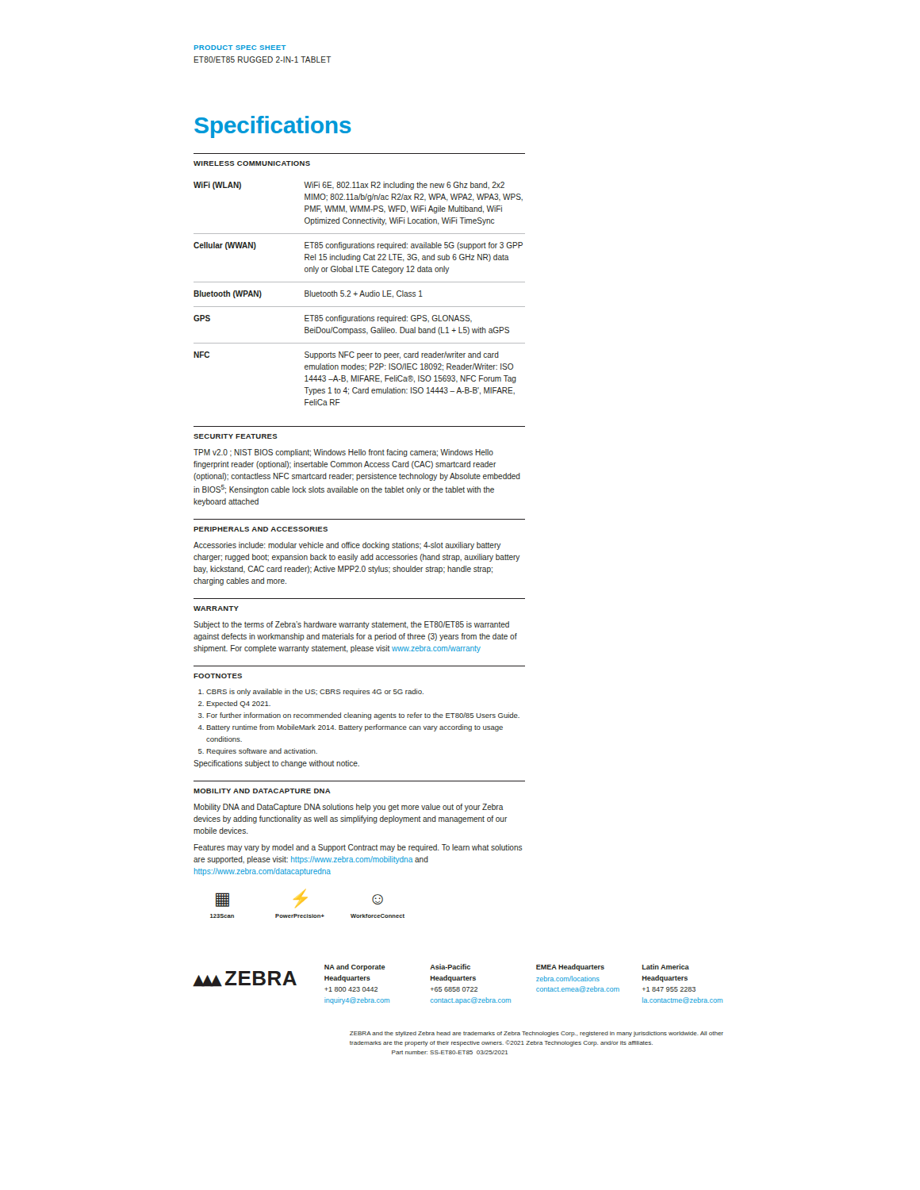Product Spec Sheet
ET80/ET85 Rugged 2-in-1 Tablet
Specifications
Wireless Communications
| WiFi (WLAN) | WiFi 6E, 802.11ax R2 including the new 6 Ghz band, 2x2 MIMO; 802.11a/b/g/n/ac R2/ax R2, WPA, WPA2, WPA3, WPS, PMF, WMM, WMM-PS, WFD, WiFi Agile Multiband, WiFi Optimized Connectivity, WiFi Location, WiFi TimeSync |
| Cellular (WWAN) | ET85 configurations required: available 5G (support for 3 GPP Rel 15 including Cat 22 LTE, 3G, and sub 6 GHz NR) data only or Global LTE Category 12 data only |
| Bluetooth (WPAN) | Bluetooth 5.2 + Audio LE, Class 1 |
| GPS | ET85 configurations required: GPS, GLONASS, BeiDou/Compass, Galileo. Dual band (L1 + L5) with aGPS |
| NFC | Supports NFC peer to peer, card reader/writer and card emulation modes; P2P: ISO/IEC 18092; Reader/Writer: ISO 14443 –A-B, MIFARE, FeliCa®, ISO 15693, NFC Forum Tag Types 1 to 4; Card emulation: ISO 14443 – A-B-B', MIFARE, FeliCa RF |
Security Features
TPM v2.0 ; NIST BIOS compliant; Windows Hello front facing camera; Windows Hello fingerprint reader (optional); insertable Common Access Card (CAC) smartcard reader (optional); contactless NFC smartcard reader; persistence technology by Absolute embedded in BIOS5; Kensington cable lock slots available on the tablet only or the tablet with the keyboard attached
Peripherals and Accessories
Accessories include: modular vehicle and office docking stations; 4-slot auxiliary battery charger; rugged boot; expansion back to easily add accessories (hand strap, auxiliary battery bay, kickstand, CAC card reader); Active MPP2.0 stylus; shoulder strap; handle strap; charging cables and more.
Warranty
Subject to the terms of Zebra’s hardware warranty statement, the ET80/ET85 is warranted against defects in workmanship and materials for a period of three (3) years from the date of shipment. For complete warranty statement, please visit www.zebra.com/warranty
Footnotes
CBRS is only available in the US; CBRS requires 4G or 5G radio.
Expected Q4 2021.
For further information on recommended cleaning agents to refer to the ET80/85 Users Guide.
Battery runtime from MobileMark 2014. Battery performance can vary according to usage conditions.
Requires software and activation.
Specifications subject to change without notice.
Mobility and DataCapture DNA
Mobility DNA and DataCapture DNA solutions help you get more value out of your Zebra devices by adding functionality as well as simplifying deployment and management of our mobile devices.
Features may vary by model and a Support Contract may be required. To learn what solutions are supported, please visit: https://www.zebra.com/mobilitydna and https://www.zebra.com/datacapturedna
▦ 123Scan
⚡ PowerPrecision+
☺ WorkforceConnect
▴▴▴ ZEBRA
NA and Corporate Headquarters +1 800 423 0442
inquiry4@zebra.com
Asia-Pacific Headquarters +65 6858 0722
contact.apac@zebra.com
EMEA Headquarters zebra.com/locations
contact.emea@zebra.com
Latin America Headquarters +1 847 955 2283
la.contactme@zebra.com
ZEBRA and the stylized Zebra head are trademarks of Zebra Technologies Corp., registered in many jurisdictions worldwide. All other trademarks are the property of their respective owners. ©2021 Zebra Technologies Corp. and/or its affiliates. Part number: SS-ET80-ET85 03/25/2021